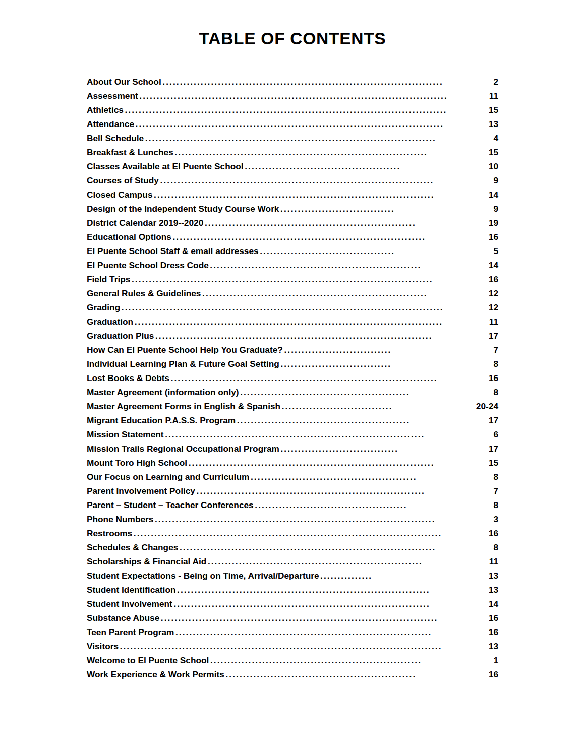TABLE OF CONTENTS
About Our School................................................................................. 2
Assessment......................................................................................... 11
Athletics............................................................................................. 15
Attendance......................................................................................... 13
Bell Schedule.................................................................................... 4
Breakfast & Lunches......................................................................... 15
Classes Available at El Puente School............................................. 10
Courses of Study............................................................................... 9
Closed Campus................................................................................. 14
Design of the Independent Study Course Work................................. 9
District Calendar 2019--2020............................................................. 19
Educational Options......................................................................... 16
El Puente School Staff & email addresses....................................... 5
El Puente School Dress Code............................................................. 14
Field Trips....................................................................................... 16
General Rules & Guidelines................................................................. 12
Grading............................................................................................. 12
Graduation......................................................................................... 11
Graduation Plus................................................................................ 17
How Can El Puente School Help You Graduate?............................... 7
Individual Learning Plan & Future Goal Setting................................ 8
Lost Books & Debts............................................................................. 16
Master Agreement (information only)................................................. 8
Master Agreement Forms in English & Spanish................................ 20-24
Migrant Education P.A.S.S. Program.................................................. 17
Mission Statement........................................................................... 6
Mission Trails Regional Occupational Program.................................. 17
Mount Toro High School....................................................................... 15
Our Focus on Learning and Curriculum................................................ 8
Parent Involvement Policy.................................................................. 7
Parent – Student – Teacher Conferences............................................ 8
Phone Numbers................................................................................. 3
Restrooms......................................................................................... 16
Schedules & Changes.......................................................................... 8
Scholarships & Financial Aid.............................................................. 11
Student Expectations - Being on Time, Arrival/Departure............... 13
Student Identification......................................................................... 13
Student Involvement.......................................................................... 14
Substance Abuse................................................................................ 16
Teen Parent Program.......................................................................... 16
Visitors............................................................................................. 13
Welcome to El Puente School............................................................. 1
Work Experience & Work Permits....................................................... 16